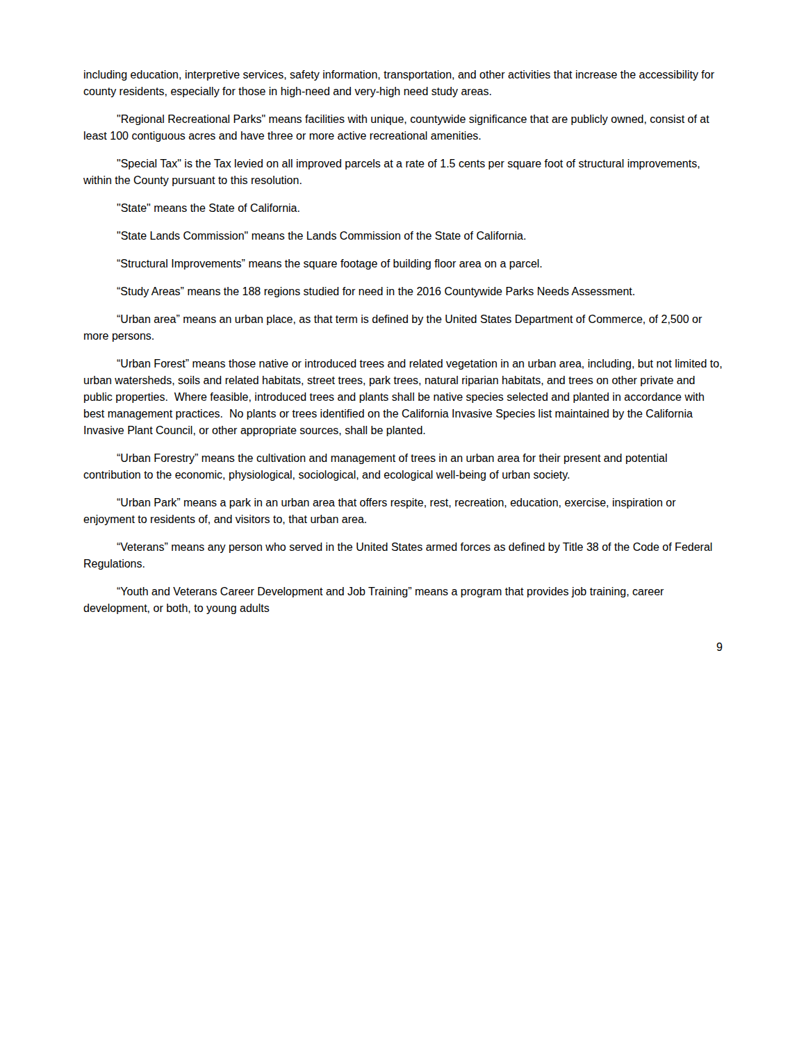including education, interpretive services, safety information, transportation, and other activities that increase the accessibility for county residents, especially for those in high-need and very-high need study areas.
"Regional Recreational Parks" means facilities with unique, countywide significance that are publicly owned, consist of at least 100 contiguous acres and have three or more active recreational amenities.
"Special Tax" is the Tax levied on all improved parcels at a rate of 1.5 cents per square foot of structural improvements, within the County pursuant to this resolution.
"State" means the State of California.
"State Lands Commission" means the Lands Commission of the State of California.
“Structural Improvements” means the square footage of building floor area on a parcel.
“Study Areas” means the 188 regions studied for need in the 2016 Countywide Parks Needs Assessment.
“Urban area” means an urban place, as that term is defined by the United States Department of Commerce, of 2,500 or more persons.
“Urban Forest” means those native or introduced trees and related vegetation in an urban area, including, but not limited to, urban watersheds, soils and related habitats, street trees, park trees, natural riparian habitats, and trees on other private and public properties. Where feasible, introduced trees and plants shall be native species selected and planted in accordance with best management practices. No plants or trees identified on the California Invasive Species list maintained by the California Invasive Plant Council, or other appropriate sources, shall be planted.
“Urban Forestry” means the cultivation and management of trees in an urban area for their present and potential contribution to the economic, physiological, sociological, and ecological well-being of urban society.
“Urban Park” means a park in an urban area that offers respite, rest, recreation, education, exercise, inspiration or enjoyment to residents of, and visitors to, that urban area.
“Veterans” means any person who served in the United States armed forces as defined by Title 38 of the Code of Federal Regulations.
“Youth and Veterans Career Development and Job Training” means a program that provides job training, career development, or both, to young adults
9